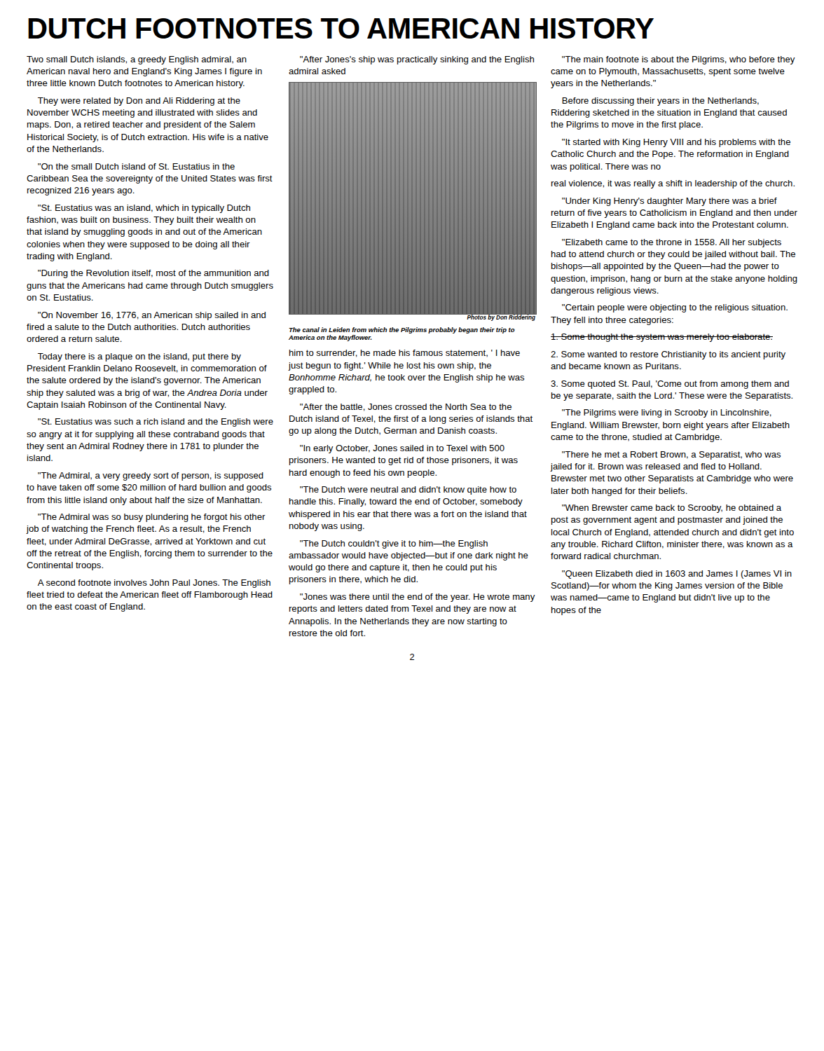DUTCH FOOTNOTES TO AMERICAN HISTORY
Two small Dutch islands, a greedy English admiral, an American naval hero and England's King James I figure in three little known Dutch footnotes to American history.
They were related by Don and Ali Riddering at the November WCHS meeting and illustrated with slides and maps. Don, a retired teacher and president of the Salem Historical Society, is of Dutch extraction. His wife is a native of the Netherlands.
"On the small Dutch island of St. Eustatius in the Caribbean Sea the sovereignty of the United States was first recognized 216 years ago.
"St. Eustatius was an island, which in typically Dutch fashion, was built on business. They built their wealth on that island by smuggling goods in and out of the American colonies when they were supposed to be doing all their trading with England.
"During the Revolution itself, most of the ammunition and guns that the Americans had came through Dutch smugglers on St. Eustatius.
"On November 16, 1776, an American ship sailed in and fired a salute to the Dutch authorities. Dutch authorities ordered a return salute.
Today there is a plaque on the island, put there by President Franklin Delano Roosevelt, in commemoration of the salute ordered by the island's governor. The American ship they saluted was a brig of war, the Andrea Doria under Captain Isaiah Robinson of the Continental Navy.
"St. Eustatius was such a rich island and the English were so angry at it for supplying all these contraband goods that they sent an Admiral Rodney there in 1781 to plunder the island.
"The Admiral, a very greedy sort of person, is supposed to have taken off some $20 million of hard bullion and goods from this little island only about half the size of Manhattan.
"The Admiral was so busy plundering he forgot his other job of watching the French fleet. As a result, the French fleet, under Admiral DeGrasse, arrived at Yorktown and cut off the retreat of the English, forcing them to surrender to the Continental troops.
A second footnote involves John Paul Jones. The English fleet tried to defeat the American fleet off Flamborough Head on the east coast of England.
"After Jones's ship was practically sinking and the English admiral asked
Photos by Don Riddering
The canal in Leiden from which the Pilgrims probably began their trip to America on the Mayflower.
him to surrender, he made his famous statement, ' I have just begun to fight.' While he lost his own ship, the Bonhomme Richard, he took over the English ship he was grappled to.
"After the battle, Jones crossed the North Sea to the Dutch island of Texel, the first of a long series of islands that go up along the Dutch, German and Danish coasts.
"In early October, Jones sailed in to Texel with 500 prisoners. He wanted to get rid of those prisoners, it was hard enough to feed his own people.
"The Dutch were neutral and didn't know quite how to handle this. Finally, toward the end of October, somebody whispered in his ear that there was a fort on the island that nobody was using.
"The Dutch couldn't give it to him—the English ambassador would have objected—but if one dark night he would go there and capture it, then he could put his prisoners in there, which he did.
"Jones was there until the end of the year. He wrote many reports and letters dated from Texel and they are now at Annapolis. In the Netherlands they are now starting to restore the old fort.
"The main footnote is about the Pilgrims, who before they came on to Plymouth, Massachusetts, spent some twelve years in the Netherlands."
Before discussing their years in the Netherlands, Riddering sketched in the situation in England that caused the Pilgrims to move in the first place.
"It started with King Henry VIII and his problems with the Catholic Church and the Pope. The reformation in England was political. There was no
real violence, it was really a shift in leadership of the church.
"Under King Henry's daughter Mary there was a brief return of five years to Catholicism in England and then under Elizabeth I England came back into the Protestant column.
"Elizabeth came to the throne in 1558. All her subjects had to attend church or they could be jailed without bail. The bishops—all appointed by the Queen—had the power to question, imprison, hang or burn at the stake anyone holding dangerous religious views.
"Certain people were objecting to the religious situation. They fell into three categories:
1. Some thought the system was merely too elaborate.
2. Some wanted to restore Christianity to its ancient purity and became known as Puritans.
3. Some quoted St. Paul, 'Come out from among them and be ye separate, saith the Lord.' These were the Separatists.
"The Pilgrims were living in Scrooby in Lincolnshire, England. William Brewster, born eight years after Elizabeth came to the throne, studied at Cambridge.
"There he met a Robert Brown, a Separatist, who was jailed for it. Brown was released and fled to Holland. Brewster met two other Separatists at Cambridge who were later both hanged for their beliefs.
"When Brewster came back to Scrooby, he obtained a post as government agent and postmaster and joined the local Church of England, attended church and didn't get into any trouble. Richard Clifton, minister there, was known as a forward radical churchman.
"Queen Elizabeth died in 1603 and James I (James VI in Scotland)—for whom the King James version of the Bible was named—came to England but didn't live up to the hopes of the
2